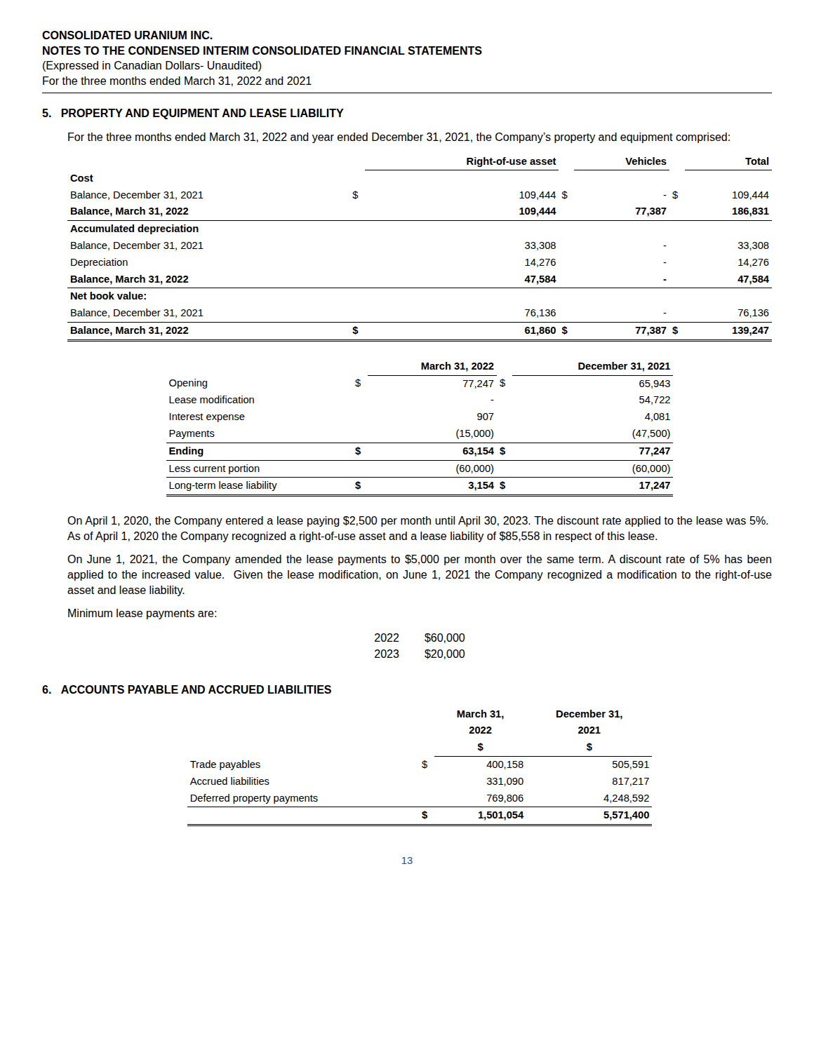CONSOLIDATED URANIUM INC.
NOTES TO THE CONDENSED INTERIM CONSOLIDATED FINANCIAL STATEMENTS
(Expressed in Canadian Dollars- Unaudited)
For the three months ended March 31, 2022 and 2021
5. PROPERTY AND EQUIPMENT AND LEASE LIABILITY
For the three months ended March 31, 2022 and year ended December 31, 2021, the Company’s property and equipment comprised:
| | | Right-of-use asset | | Vehicles | | Total |
| --- | --- | --- | --- | --- | --- | --- |
| Cost | | | | | | |
| Balance, December 31, 2021 | $ | 109,444 | $ | - | $ | 109,444 |
| Balance, March 31, 2022 | | 109,444 | | 77,387 | | 186,831 |
| Accumulated depreciation | | | | | | |
| Balance, December 31, 2021 | | 33,308 | | - | | 33,308 |
| Depreciation | | 14,276 | | - | | 14,276 |
| Balance, March 31, 2022 | | 47,584 | | - | | 47,584 |
| Net book value: | | | | | | |
| Balance, December 31, 2021 | | 76,136 | | - | | 76,136 |
| Balance, March 31, 2022 | $ | 61,860 | $ | 77,387 | $ | 139,247 |
| | | March 31, 2022 | | December 31, 2021 |
| --- | --- | --- | --- | --- |
| Opening | $ | 77,247 | $ | 65,943 |
| Lease modification | | - | | 54,722 |
| Interest expense | | 907 | | 4,081 |
| Payments | | (15,000) | | (47,500) |
| Ending | $ | 63,154 | $ | 77,247 |
| Less current portion | | (60,000) | | (60,000) |
| Long-term lease liability | $ | 3,154 | $ | 17,247 |
On April 1, 2020, the Company entered a lease paying $2,500 per month until April 30, 2023. The discount rate applied to the lease was 5%. As of April 1, 2020 the Company recognized a right-of-use asset and a lease liability of $85,558 in respect of this lease.
On June 1, 2021, the Company amended the lease payments to $5,000 per month over the same term. A discount rate of 5% has been applied to the increased value. Given the lease modification, on June 1, 2021 the Company recognized a modification to the right-of-use asset and lease liability.
Minimum lease payments are:
| 2022 | $60,000 |
| 2023 | $20,000 |
6. ACCOUNTS PAYABLE AND ACCRUED LIABILITIES
| | | March 31, | December 31, |
| --- | --- | --- | --- |
| | | 2022 | 2021 |
| | | $ | $ |
| Trade payables | $ | 400,158 | 505,591 |
| Accrued liabilities | | 331,090 | 817,217 |
| Deferred property payments | | 769,806 | 4,248,592 |
| | $ | 1,501,054 | 5,571,400 |
13